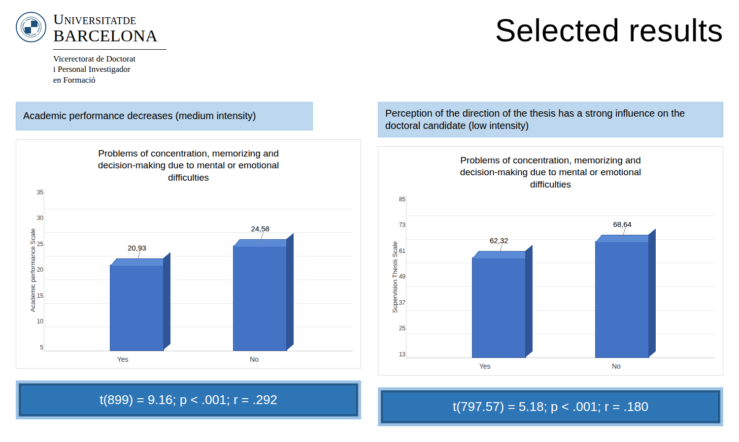UNIVERSITAT DE
BARCELONA
Vicerectorat de Doctorat
i Personal Investigador
en Formació
Selected results
Academic performance decreases (medium intensity)
Problems of concentration, memorizing and
decision-making due to mental or emotional
difficulties
Academic performance Scale
35 30 25 20 15 10 5
20,93
24,58
Yes No
t(899) = 9.16; p < .001; r = .292
Perception of the direction of the thesis has a strong influence on the doctoral candidate (low intensity)
Problems of concentration, memorizing and
decision-making due to mental or emotional
difficulties
Supervision Thesis Scale
85 73 61 49 37 25 13
62,32
68,64
Yes No
t(797.57) = 5.18; p < .001; r = .180